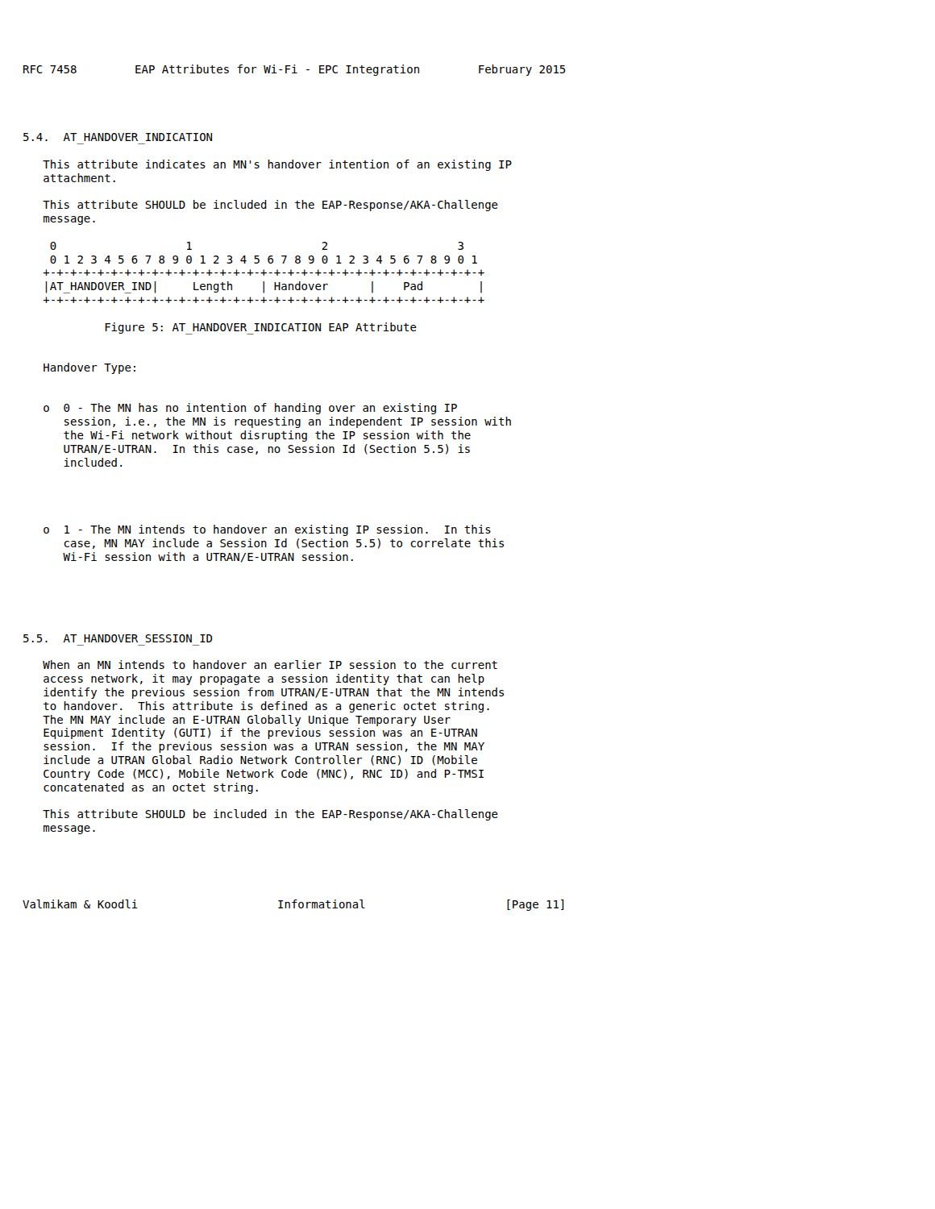RFC 7458 EAP Attributes for Wi-Fi - EPC Integration February 2015
5.4. AT_HANDOVER_INDICATION
This attribute indicates an MN's handover intention of an existing IP attachment. This attribute SHOULD be included in the EAP-Response/AKA-Challenge message.
    0                   1                   2                   3
    0 1 2 3 4 5 6 7 8 9 0 1 2 3 4 5 6 7 8 9 0 1 2 3 4 5 6 7 8 9 0 1
   +-+-+-+-+-+-+-+-+-+-+-+-+-+-+-+-+-+-+-+-+-+-+-+-+-+-+-+-+-+-+-+-+
   |AT_HANDOVER_IND|     Length    | Handover      |    Pad        |
   +-+-+-+-+-+-+-+-+-+-+-+-+-+-+-+-+-+-+-+-+-+-+-+-+-+-+-+-+-+-+-+-+

            Figure 5: AT_HANDOVER_INDICATION EAP Attribute
Handover Type:
o 0 - The MN has no intention of handing over an existing IP session, i.e., the MN is requesting an independent IP session with the Wi-Fi network without disrupting the IP session with the UTRAN/E-UTRAN. In this case, no Session Id (Section 5.5) is included.
o 1 - The MN intends to handover an existing IP session. In this case, MN MAY include a Session Id (Section 5.5) to correlate this Wi-Fi session with a UTRAN/E-UTRAN session.
5.5. AT_HANDOVER_SESSION_ID
When an MN intends to handover an earlier IP session to the current access network, it may propagate a session identity that can help identify the previous session from UTRAN/E-UTRAN that the MN intends to handover. This attribute is defined as a generic octet string. The MN MAY include an E-UTRAN Globally Unique Temporary User Equipment Identity (GUTI) if the previous session was an E-UTRAN session. If the previous session was a UTRAN session, the MN MAY include a UTRAN Global Radio Network Controller (RNC) ID (Mobile Country Code (MCC), Mobile Network Code (MNC), RNC ID) and P-TMSI concatenated as an octet string. This attribute SHOULD be included in the EAP-Response/AKA-Challenge message.
Valmikam & Koodli Informational[Page 11]